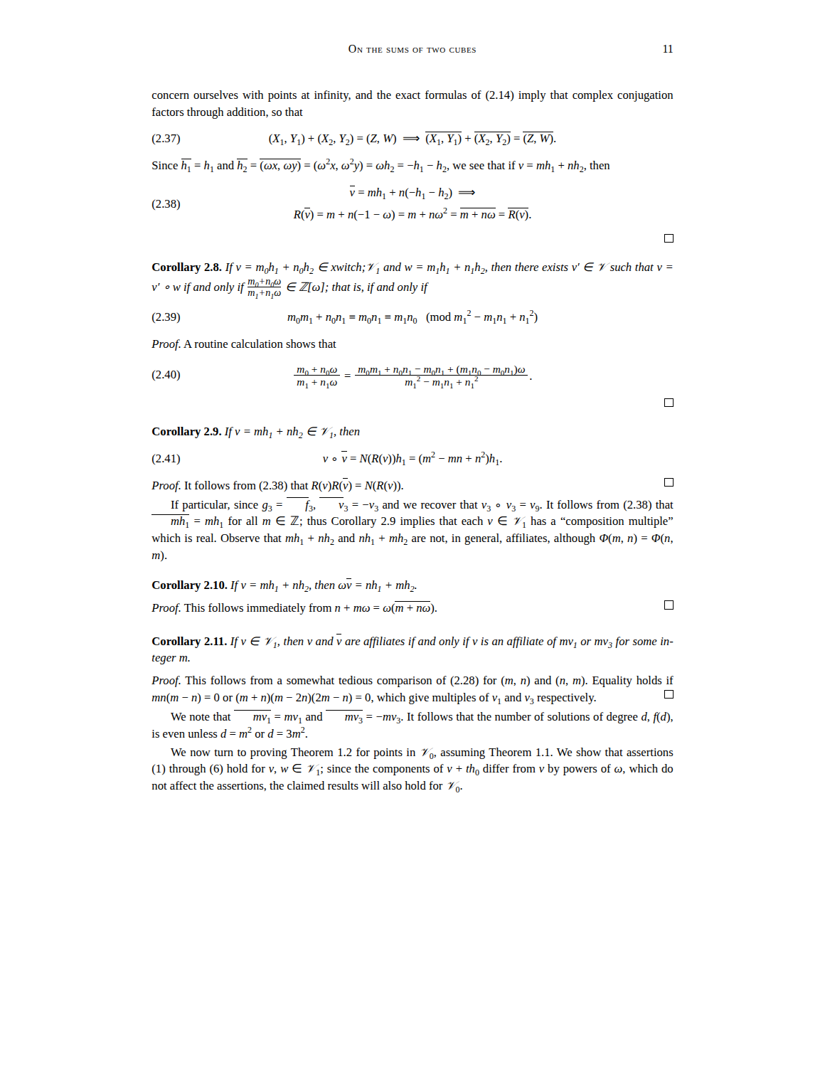On the sums of two cubes 11
concern ourselves with points at infinity, and the exact formulas of (2.14) imply that complex conjugation factors through addition, so that
(2.37) (X1, Y1) + (X2, Y2) = (Z, W) ⟹ (X1, Y1) + (X2, Y2) = (Z, W).
Since h1 = h1 and h2 = (ωx, ωy) = (ω2x, ω2y) = ωh2 = −h1 − h2, we see that if v = mh1 + nh2, then
(2.38) v = mh1 + n(−h1 − h2) ⟹ R(v) = m + n(−1 − ω) = m + nω2 = m + nω = R(v).
Corollary 2.8. If v = m0h1 + n0h2 ∈ xwitch; 𝒱1 and w = m1h1 + n1h2, then there exists v′ ∈ 𝒱 such that v = v′ ∘ w if and only if m0+n0ω m1+n1ω ∈ ℤ[ω]; that is, if and only if
(2.39) m0m1 + n0n1 ≡ m0n1 ≡ m1n0 (mod m12 − m1n1 + n12)
Proof. A routine calculation shows that
(2.40) m0 + n0ω m1 + n1ω = m0m1 + n0n1 − m0n1 + (m1n0 − m0n1)ω m12 − m1n1 + n12.
Corollary 2.9. If v = mh1 + nh2 ∈ 𝒱1, then
(2.41) v ∘ v = N(R(v))h1 = (m2 − mn + n2)h1.
Proof. It follows from (2.38) that R(v)R(v) = N(R(v)).
If particular, since g3 = f3, v3 = −v3 and we recover that v3 ∘ v3 = v9. It follows from (2.38) that mh1 = mh1 for all m ∈ ℤ; thus Corollary 2.9 implies that each v ∈ 𝒱1 has a “composition multiple” which is real. Observe that mh1 + nh2 and nh1 + mh2 are not, in general, affiliates, although Φ(m, n) = Φ(n, m).
Corollary 2.10. If v = mh1 + nh2, then ωv = nh1 + mh2.
Proof. This follows immediately from n + mω = ω(m + nω).
Corollary 2.11. If v ∈ 𝒱1, then v and v are affiliates if and only if v is an affiliate of mv1 or mv3 for some integer m.
Proof. This follows from a somewhat tedious comparison of (2.28) for (m, n) and (n, m). Equality holds if mn(m − n) = 0 or (m + n)(m − 2n)(2m − n) = 0, which give multiples of v1 and v3 respectively.
We note that mv1 = mv1 and mv3 = −mv3. It follows that the number of solutions of degree d, f(d), is even unless d = m2 or d = 3m2.
We now turn to proving Theorem 1.2 for points in 𝒱0, assuming Theorem 1.1. We show that assertions (1) through (6) hold for v, w ∈ 𝒱1; since the components of v + th0 differ from v by powers of ω, which do not affect the assertions, the claimed results will also hold for 𝒱0.